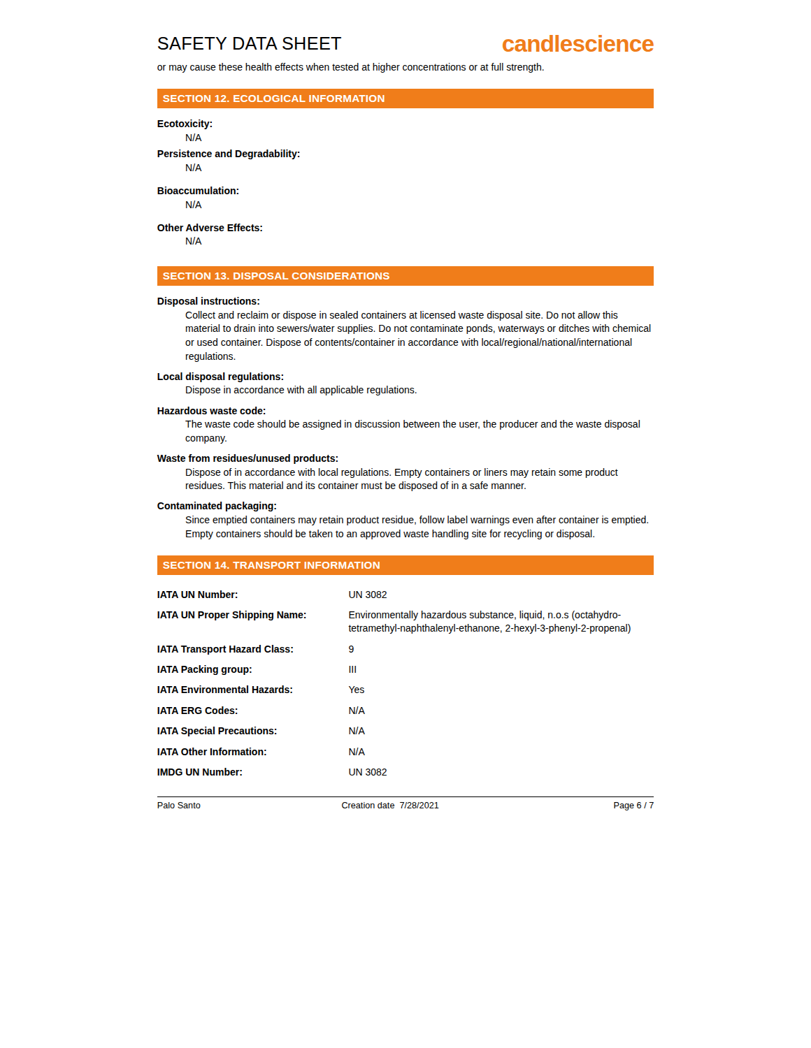SAFETY DATA SHEET
candle science
or may cause these health effects when tested at higher concentrations or at full strength.
SECTION 12. ECOLOGICAL INFORMATION
Ecotoxicity:
N/A
Persistence and Degradability:
N/A
Bioaccumulation:
N/A
Other Adverse Effects:
N/A
SECTION 13. DISPOSAL CONSIDERATIONS
Disposal instructions:
Collect and reclaim or dispose in sealed containers at licensed waste disposal site. Do not allow this material to drain into sewers/water supplies. Do not contaminate ponds, waterways or ditches with chemical or used container. Dispose of contents/container in accordance with local/regional/national/international regulations.
Local disposal regulations:
Dispose in accordance with all applicable regulations.
Hazardous waste code:
The waste code should be assigned in discussion between the user, the producer and the waste disposal company.
Waste from residues/unused products:
Dispose of in accordance with local regulations. Empty containers or liners may retain some product residues. This material and its container must be disposed of in a safe manner.
Contaminated packaging:
Since emptied containers may retain product residue, follow label warnings even after container is emptied. Empty containers should be taken to an approved waste handling site for recycling or disposal.
SECTION 14. TRANSPORT INFORMATION
| IATA UN Number: | UN 3082 |
| IATA UN Proper Shipping Name: | Environmentally hazardous substance, liquid, n.o.s (octahydro-tetramethyl-naphthalenyl-ethanone, 2-hexyl-3-phenyl-2-propenal) |
| IATA Transport Hazard Class: | 9 |
| IATA Packing group: | III |
| IATA Environmental Hazards: | Yes |
| IATA ERG Codes: | N/A |
| IATA Special Precautions: | N/A |
| IATA Other Information: | N/A |
| IMDG UN Number: | UN 3082 |
Palo Santo
Creation date 7/28/2021
Page 6 / 7